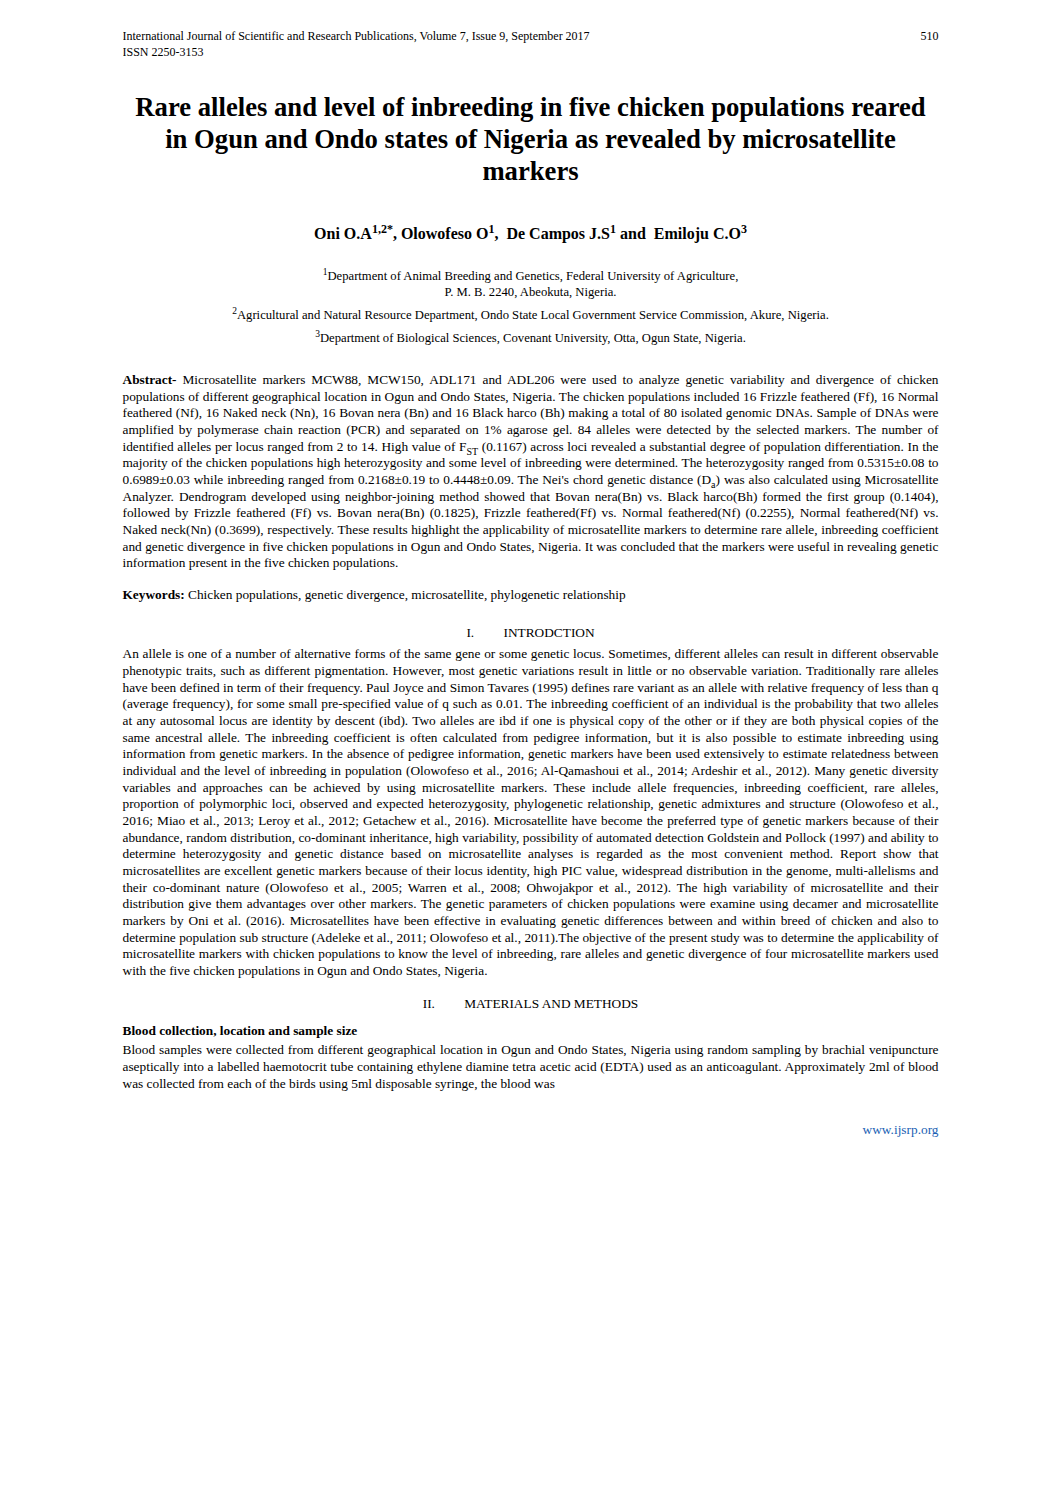International Journal of Scientific and Research Publications, Volume 7, Issue 9, September 2017
ISSN 2250-3153
510
Rare alleles and level of inbreeding in five chicken populations reared in Ogun and Ondo states of Nigeria as revealed by microsatellite markers
Oni O.A1,2*, Olowofeso O1, De Campos J.S1 and Emiloju C.O3
1Department of Animal Breeding and Genetics, Federal University of Agriculture,
P. M. B. 2240, Abeokuta, Nigeria.
2Agricultural and Natural Resource Department, Ondo State Local Government Service Commission, Akure, Nigeria.
3Department of Biological Sciences, Covenant University, Otta, Ogun State, Nigeria.
Abstract- Microsatellite markers MCW88, MCW150, ADL171 and ADL206 were used to analyze genetic variability and divergence of chicken populations of different geographical location in Ogun and Ondo States, Nigeria. The chicken populations included 16 Frizzle feathered (Ff), 16 Normal feathered (Nf), 16 Naked neck (Nn), 16 Bovan nera (Bn) and 16 Black harco (Bh) making a total of 80 isolated genomic DNAs. Sample of DNAs were amplified by polymerase chain reaction (PCR) and separated on 1% agarose gel. 84 alleles were detected by the selected markers. The number of identified alleles per locus ranged from 2 to 14. High value of FST (0.1167) across loci revealed a substantial degree of population differentiation. In the majority of the chicken populations high heterozygosity and some level of inbreeding were determined. The heterozygosity ranged from 0.5315±0.08 to 0.6989±0.03 while inbreeding ranged from 0.2168±0.19 to 0.4448±0.09. The Nei's chord genetic distance (Da) was also calculated using Microsatellite Analyzer. Dendrogram developed using neighbor-joining method showed that Bovan nera(Bn) vs. Black harco(Bh) formed the first group (0.1404), followed by Frizzle feathered (Ff) vs. Bovan nera(Bn) (0.1825), Frizzle feathered(Ff) vs. Normal feathered(Nf) (0.2255), Normal feathered(Nf) vs. Naked neck(Nn) (0.3699), respectively. These results highlight the applicability of microsatellite markers to determine rare allele, inbreeding coefficient and genetic divergence in five chicken populations in Ogun and Ondo States, Nigeria. It was concluded that the markers were useful in revealing genetic information present in the five chicken populations.
Keywords: Chicken populations, genetic divergence, microsatellite, phylogenetic relationship
I. INTRODCTION
An allele is one of a number of alternative forms of the same gene or some genetic locus. Sometimes, different alleles can result in different observable phenotypic traits, such as different pigmentation. However, most genetic variations result in little or no observable variation. Traditionally rare alleles have been defined in term of their frequency. Paul Joyce and Simon Tavares (1995) defines rare variant as an allele with relative frequency of less than q (average frequency), for some small pre-specified value of q such as 0.01. The inbreeding coefficient of an individual is the probability that two alleles at any autosomal locus are identity by descent (ibd). Two alleles are ibd if one is physical copy of the other or if they are both physical copies of the same ancestral allele. The inbreeding coefficient is often calculated from pedigree information, but it is also possible to estimate inbreeding using information from genetic markers. In the absence of pedigree information, genetic markers have been used extensively to estimate relatedness between individual and the level of inbreeding in population (Olowofeso et al., 2016; Al-Qamashoui et al., 2014; Ardeshir et al., 2012). Many genetic diversity variables and approaches can be achieved by using microsatellite markers. These include allele frequencies, inbreeding coefficient, rare alleles, proportion of polymorphic loci, observed and expected heterozygosity, phylogenetic relationship, genetic admixtures and structure (Olowofeso et al., 2016; Miao et al., 2013; Leroy et al., 2012; Getachew et al., 2016). Microsatellite have become the preferred type of genetic markers because of their abundance, random distribution, co-dominant inheritance, high variability, possibility of automated detection Goldstein and Pollock (1997) and ability to determine heterozygosity and genetic distance based on microsatellite analyses is regarded as the most convenient method. Report show that microsatellites are excellent genetic markers because of their locus identity, high PIC value, widespread distribution in the genome, multi-allelisms and their co-dominant nature (Olowofeso et al., 2005; Warren et al., 2008; Ohwojakpor et al., 2012). The high variability of microsatellite and their distribution give them advantages over other markers. The genetic parameters of chicken populations were examine using decamer and microsatellite markers by Oni et al. (2016). Microsatellites have been effective in evaluating genetic differences between and within breed of chicken and also to determine population sub structure (Adeleke et al., 2011; Olowofeso et al., 2011).The objective of the present study was to determine the applicability of microsatellite markers with chicken populations to know the level of inbreeding, rare alleles and genetic divergence of four microsatellite markers used with the five chicken populations in Ogun and Ondo States, Nigeria.
II. MATERIALS AND METHODS
Blood collection, location and sample size
Blood samples were collected from different geographical location in Ogun and Ondo States, Nigeria using random sampling by brachial venipuncture aseptically into a labelled haemotocrit tube containing ethylene diamine tetra acetic acid (EDTA) used as an anticoagulant. Approximately 2ml of blood was collected from each of the birds using 5ml disposable syringe, the blood was
www.ijsrp.org